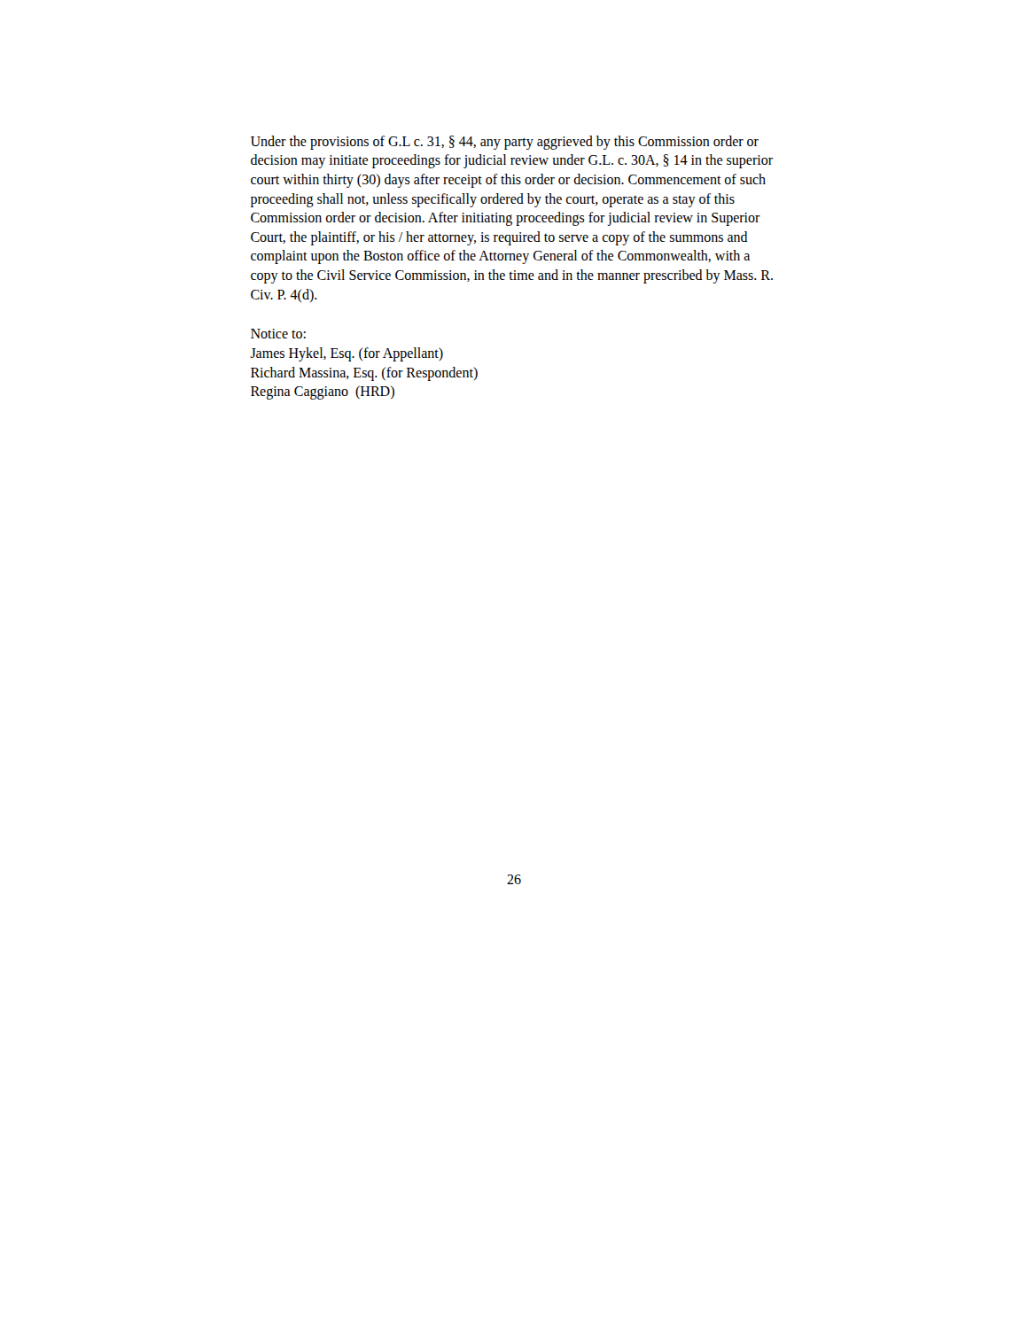Under the provisions of G.L c. 31, § 44, any party aggrieved by this Commission order or decision may initiate proceedings for judicial review under G.L. c. 30A, § 14 in the superior court within thirty (30) days after receipt of this order or decision. Commencement of such proceeding shall not, unless specifically ordered by the court, operate as a stay of this Commission order or decision. After initiating proceedings for judicial review in Superior Court, the plaintiff, or his / her attorney, is required to serve a copy of the summons and complaint upon the Boston office of the Attorney General of the Commonwealth, with a copy to the Civil Service Commission, in the time and in the manner prescribed by Mass. R. Civ. P. 4(d).
Notice to:
James Hykel, Esq. (for Appellant)
Richard Massina, Esq. (for Respondent)
Regina Caggiano (HRD)
26